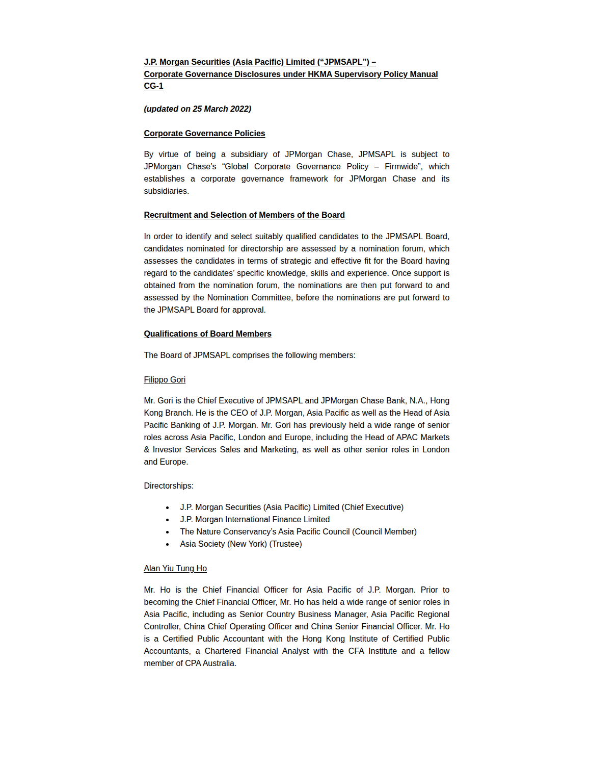J.P. Morgan Securities (Asia Pacific) Limited (“JPMSAPL”) – Corporate Governance Disclosures under HKMA Supervisory Policy Manual CG-1
(updated on 25 March 2022)
Corporate Governance Policies
By virtue of being a subsidiary of JPMorgan Chase, JPMSAPL is subject to JPMorgan Chase’s “Global Corporate Governance Policy – Firmwide”, which establishes a corporate governance framework for JPMorgan Chase and its subsidiaries.
Recruitment and Selection of Members of the Board
In order to identify and select suitably qualified candidates to the JPMSAPL Board, candidates nominated for directorship are assessed by a nomination forum, which assesses the candidates in terms of strategic and effective fit for the Board having regard to the candidates’ specific knowledge, skills and experience. Once support is obtained from the nomination forum, the nominations are then put forward to and assessed by the Nomination Committee, before the nominations are put forward to the JPMSAPL Board for approval.
Qualifications of Board Members
The Board of JPMSAPL comprises the following members:
Filippo Gori
Mr. Gori is the Chief Executive of JPMSAPL and JPMorgan Chase Bank, N.A., Hong Kong Branch. He is the CEO of J.P. Morgan, Asia Pacific as well as the Head of Asia Pacific Banking of J.P. Morgan. Mr. Gori has previously held a wide range of senior roles across Asia Pacific, London and Europe, including the Head of APAC Markets & Investor Services Sales and Marketing, as well as other senior roles in London and Europe.
Directorships:
J.P. Morgan Securities (Asia Pacific) Limited (Chief Executive)
J.P. Morgan International Finance Limited
The Nature Conservancy’s Asia Pacific Council (Council Member)
Asia Society (New York) (Trustee)
Alan Yiu Tung Ho
Mr. Ho is the Chief Financial Officer for Asia Pacific of J.P. Morgan. Prior to becoming the Chief Financial Officer, Mr. Ho has held a wide range of senior roles in Asia Pacific, including as Senior Country Business Manager, Asia Pacific Regional Controller, China Chief Operating Officer and China Senior Financial Officer. Mr. Ho is a Certified Public Accountant with the Hong Kong Institute of Certified Public Accountants, a Chartered Financial Analyst with the CFA Institute and a fellow member of CPA Australia.